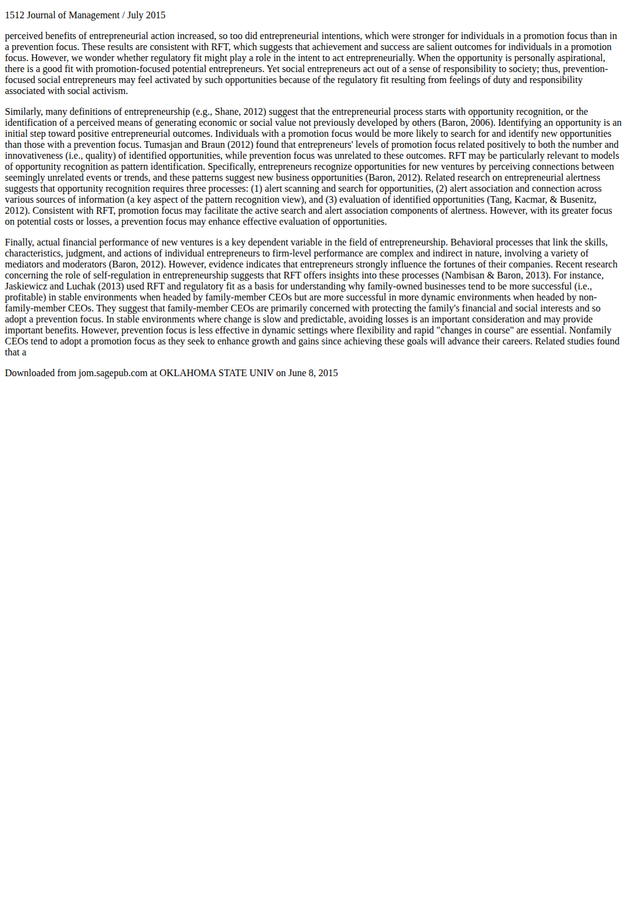1512 Journal of Management / July 2015
perceived benefits of entrepreneurial action increased, so too did entrepreneurial intentions, which were stronger for individuals in a promotion focus than in a prevention focus. These results are consistent with RFT, which suggests that achievement and success are salient outcomes for individuals in a promotion focus. However, we wonder whether regulatory fit might play a role in the intent to act entrepreneurially. When the opportunity is personally aspirational, there is a good fit with promotion-focused potential entrepreneurs. Yet social entrepreneurs act out of a sense of responsibility to society; thus, prevention-focused social entrepreneurs may feel activated by such opportunities because of the regulatory fit resulting from feelings of duty and responsibility associated with social activism.
Similarly, many definitions of entrepreneurship (e.g., Shane, 2012) suggest that the entrepreneurial process starts with opportunity recognition, or the identification of a perceived means of generating economic or social value not previously developed by others (Baron, 2006). Identifying an opportunity is an initial step toward positive entrepreneurial outcomes. Individuals with a promotion focus would be more likely to search for and identify new opportunities than those with a prevention focus. Tumasjan and Braun (2012) found that entrepreneurs' levels of promotion focus related positively to both the number and innovativeness (i.e., quality) of identified opportunities, while prevention focus was unrelated to these outcomes. RFT may be particularly relevant to models of opportunity recognition as pattern identification. Specifically, entrepreneurs recognize opportunities for new ventures by perceiving connections between seemingly unrelated events or trends, and these patterns suggest new business opportunities (Baron, 2012). Related research on entrepreneurial alertness suggests that opportunity recognition requires three processes: (1) alert scanning and search for opportunities, (2) alert association and connection across various sources of information (a key aspect of the pattern recognition view), and (3) evaluation of identified opportunities (Tang, Kacmar, & Busenitz, 2012). Consistent with RFT, promotion focus may facilitate the active search and alert association components of alertness. However, with its greater focus on potential costs or losses, a prevention focus may enhance effective evaluation of opportunities.
Finally, actual financial performance of new ventures is a key dependent variable in the field of entrepreneurship. Behavioral processes that link the skills, characteristics, judgment, and actions of individual entrepreneurs to firm-level performance are complex and indirect in nature, involving a variety of mediators and moderators (Baron, 2012). However, evidence indicates that entrepreneurs strongly influence the fortunes of their companies. Recent research concerning the role of self-regulation in entrepreneurship suggests that RFT offers insights into these processes (Nambisan & Baron, 2013). For instance, Jaskiewicz and Luchak (2013) used RFT and regulatory fit as a basis for understanding why family-owned businesses tend to be more successful (i.e., profitable) in stable environments when headed by family-member CEOs but are more successful in more dynamic environments when headed by non-family-member CEOs. They suggest that family-member CEOs are primarily concerned with protecting the family's financial and social interests and so adopt a prevention focus. In stable environments where change is slow and predictable, avoiding losses is an important consideration and may provide important benefits. However, prevention focus is less effective in dynamic settings where flexibility and rapid "changes in course" are essential. Nonfamily CEOs tend to adopt a promotion focus as they seek to enhance growth and gains since achieving these goals will advance their careers. Related studies found that a
Downloaded from jom.sagepub.com at OKLAHOMA STATE UNIV on June 8, 2015